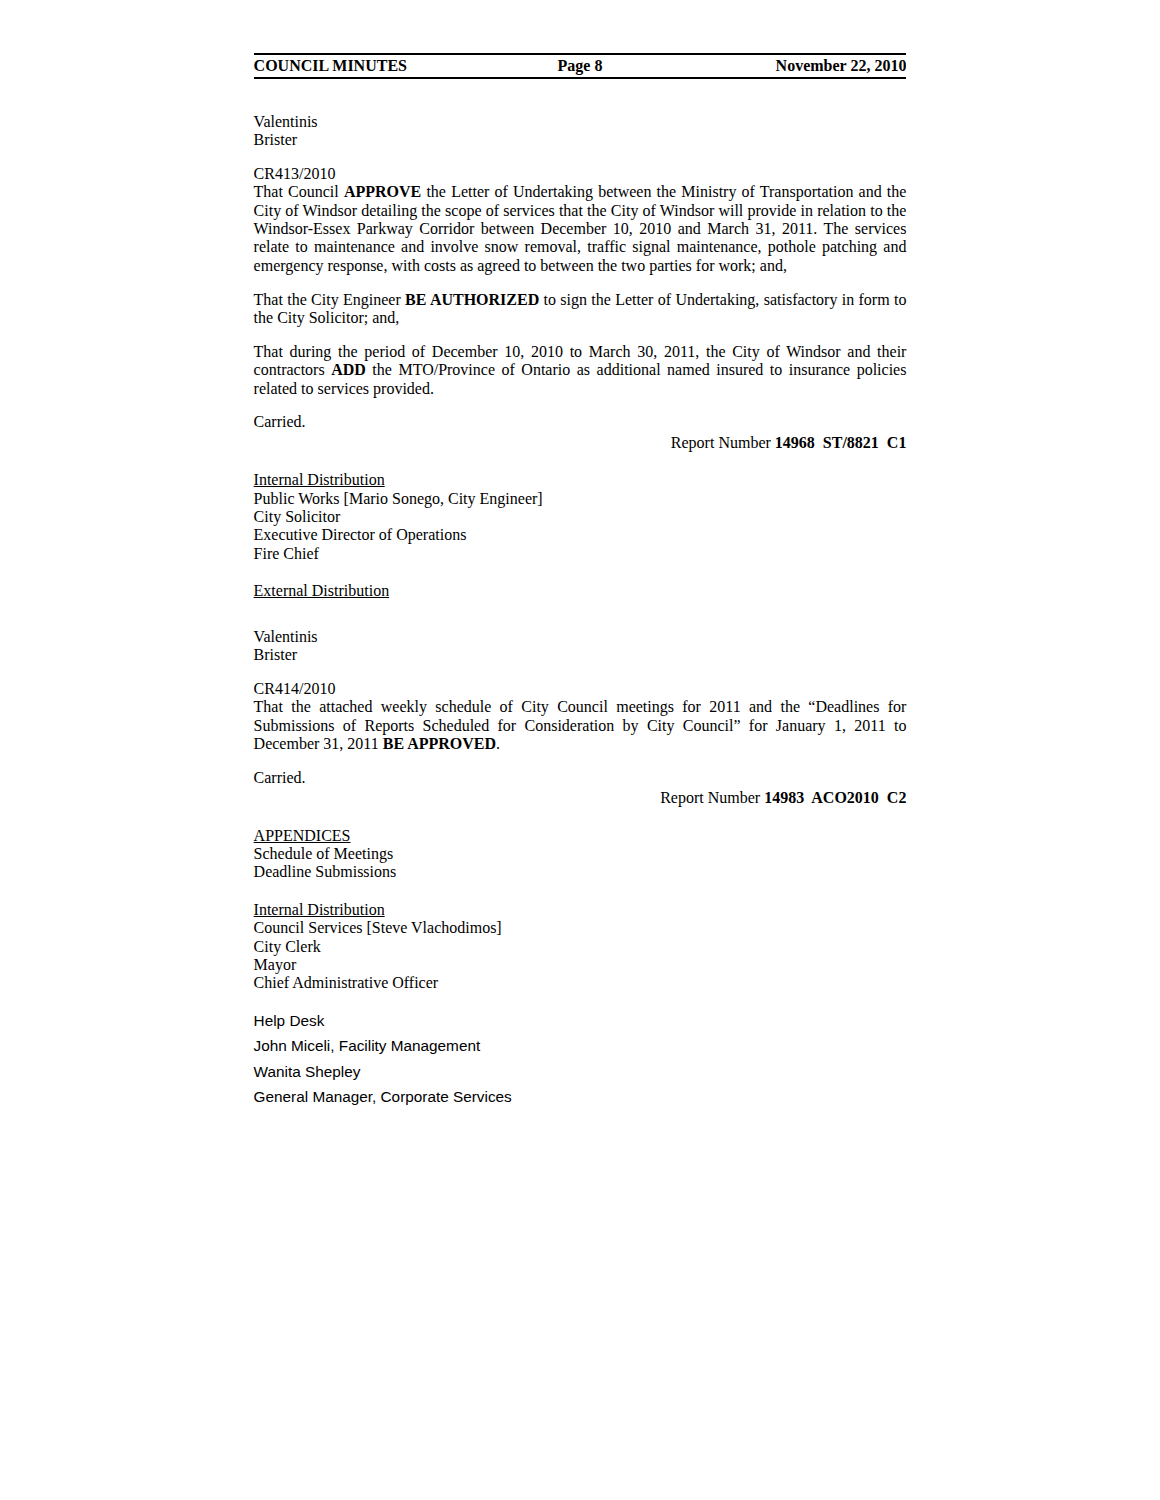COUNCIL MINUTES
Page 8
November 22, 2010
Valentinis
Brister
CR413/2010
That Council APPROVE the Letter of Undertaking between the Ministry of Transportation and the City of Windsor detailing the scope of services that the City of Windsor will provide in relation to the Windsor-Essex Parkway Corridor between December 10, 2010 and March 31, 2011. The services relate to maintenance and involve snow removal, traffic signal maintenance, pothole patching and emergency response, with costs as agreed to between the two parties for work; and,
That the City Engineer BE AUTHORIZED to sign the Letter of Undertaking, satisfactory in form to the City Solicitor; and,
That during the period of December 10, 2010 to March 30, 2011, the City of Windsor and their contractors ADD the MTO/Province of Ontario as additional named insured to insurance policies related to services provided.
Carried.
Report Number 14968 ST/8821 C1
Internal Distribution
Public Works [Mario Sonego, City Engineer]
City Solicitor
Executive Director of Operations
Fire Chief
External Distribution
Valentinis
Brister
CR414/2010
That the attached weekly schedule of City Council meetings for 2011 and the “Deadlines for Submissions of Reports Scheduled for Consideration by City Council” for January 1, 2011 to December 31, 2011 BE APPROVED.
Carried.
Report Number 14983 ACO2010 C2
APPENDICES
Schedule of Meetings
Deadline Submissions
Internal Distribution
Council Services [Steve Vlachodimos]
City Clerk
Mayor
Chief Administrative Officer
Help Desk
John Miceli, Facility Management
Wanita Shepley
General Manager, Corporate Services